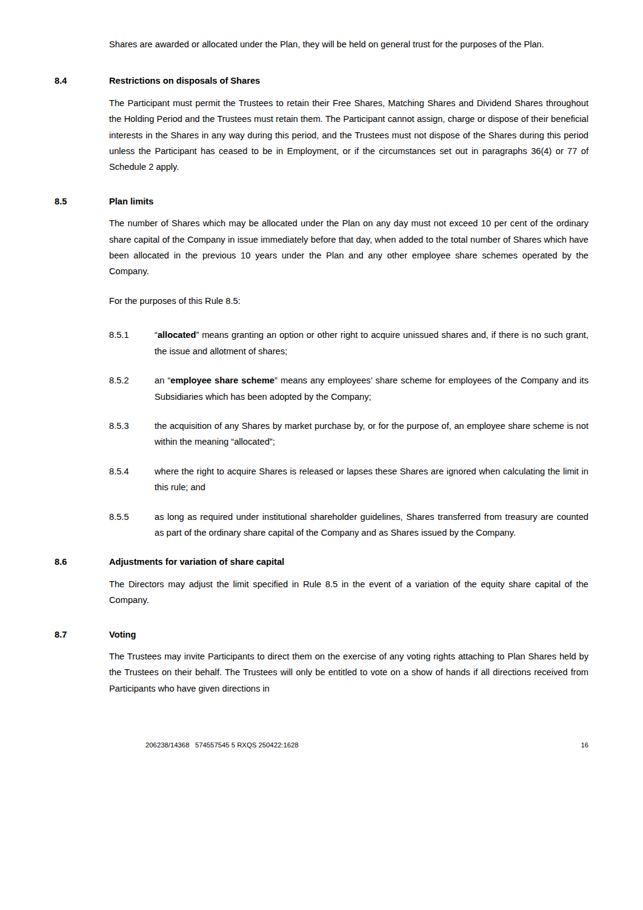Shares are awarded or allocated under the Plan, they will be held on general trust for the purposes of the Plan.
8.4
Restrictions on disposals of Shares
The Participant must permit the Trustees to retain their Free Shares, Matching Shares and Dividend Shares throughout the Holding Period and the Trustees must retain them. The Participant cannot assign, charge or dispose of their beneficial interests in the Shares in any way during this period, and the Trustees must not dispose of the Shares during this period unless the Participant has ceased to be in Employment, or if the circumstances set out in paragraphs 36(4) or 77 of Schedule 2 apply.
8.5
Plan limits
The number of Shares which may be allocated under the Plan on any day must not exceed 10 per cent of the ordinary share capital of the Company in issue immediately before that day, when added to the total number of Shares which have been allocated in the previous 10 years under the Plan and any other employee share schemes operated by the Company.
For the purposes of this Rule 8.5:
8.5.1
“allocated” means granting an option or other right to acquire unissued shares and, if there is no such grant, the issue and allotment of shares;
8.5.2
an “employee share scheme” means any employees’ share scheme for employees of the Company and its Subsidiaries which has been adopted by the Company;
8.5.3
the acquisition of any Shares by market purchase by, or for the purpose of, an employee share scheme is not within the meaning “allocated”;
8.5.4
where the right to acquire Shares is released or lapses these Shares are ignored when calculating the limit in this rule; and
8.5.5
as long as required under institutional shareholder guidelines, Shares transferred from treasury are counted as part of the ordinary share capital of the Company and as Shares issued by the Company.
8.6
Adjustments for variation of share capital
The Directors may adjust the limit specified in Rule 8.5 in the event of a variation of the equity share capital of the Company.
8.7
Voting
The Trustees may invite Participants to direct them on the exercise of any voting rights attaching to Plan Shares held by the Trustees on their behalf. The Trustees will only be entitled to vote on a show of hands if all directions received from Participants who have given directions in
206238/14368 574557545 5 RXQS 250422:1628
16